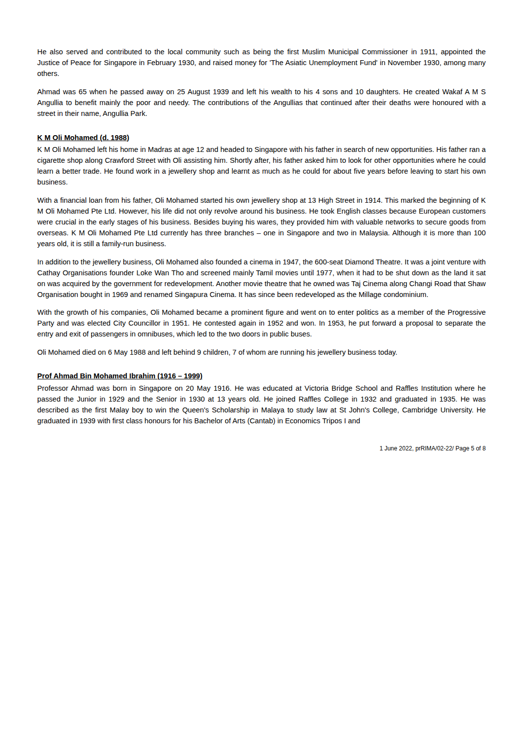He also served and contributed to the local community such as being the first Muslim Municipal Commissioner in 1911, appointed the Justice of Peace for Singapore in February 1930, and raised money for 'The Asiatic Unemployment Fund' in November 1930, among many others.
Ahmad was 65 when he passed away on 25 August 1939 and left his wealth to his 4 sons and 10 daughters. He created Wakaf A M S Angullia to benefit mainly the poor and needy. The contributions of the Angullias that continued after their deaths were honoured with a street in their name, Angullia Park.
K M Oli Mohamed (d. 1988)
K M Oli Mohamed left his home in Madras at age 12 and headed to Singapore with his father in search of new opportunities. His father ran a cigarette shop along Crawford Street with Oli assisting him. Shortly after, his father asked him to look for other opportunities where he could learn a better trade. He found work in a jewellery shop and learnt as much as he could for about five years before leaving to start his own business.
With a financial loan from his father, Oli Mohamed started his own jewellery shop at 13 High Street in 1914. This marked the beginning of K M Oli Mohamed Pte Ltd. However, his life did not only revolve around his business. He took English classes because European customers were crucial in the early stages of his business. Besides buying his wares, they provided him with valuable networks to secure goods from overseas. K M Oli Mohamed Pte Ltd currently has three branches – one in Singapore and two in Malaysia. Although it is more than 100 years old, it is still a family-run business.
In addition to the jewellery business, Oli Mohamed also founded a cinema in 1947, the 600-seat Diamond Theatre. It was a joint venture with Cathay Organisations founder Loke Wan Tho and screened mainly Tamil movies until 1977, when it had to be shut down as the land it sat on was acquired by the government for redevelopment. Another movie theatre that he owned was Taj Cinema along Changi Road that Shaw Organisation bought in 1969 and renamed Singapura Cinema. It has since been redeveloped as the Millage condominium.
With the growth of his companies, Oli Mohamed became a prominent figure and went on to enter politics as a member of the Progressive Party and was elected City Councillor in 1951. He contested again in 1952 and won. In 1953, he put forward a proposal to separate the entry and exit of passengers in omnibuses, which led to the two doors in public buses.
Oli Mohamed died on 6 May 1988 and left behind 9 children, 7 of whom are running his jewellery business today.
Prof Ahmad Bin Mohamed Ibrahim (1916 – 1999)
Professor Ahmad was born in Singapore on 20 May 1916. He was educated at Victoria Bridge School and Raffles Institution where he passed the Junior in 1929 and the Senior in 1930 at 13 years old. He joined Raffles College in 1932 and graduated in 1935. He was described as the first Malay boy to win the Queen's Scholarship in Malaya to study law at St John's College, Cambridge University. He graduated in 1939 with first class honours for his Bachelor of Arts (Cantab) in Economics Tripos I and
1 June 2022, prRIMA/02-22/ Page 5 of 8